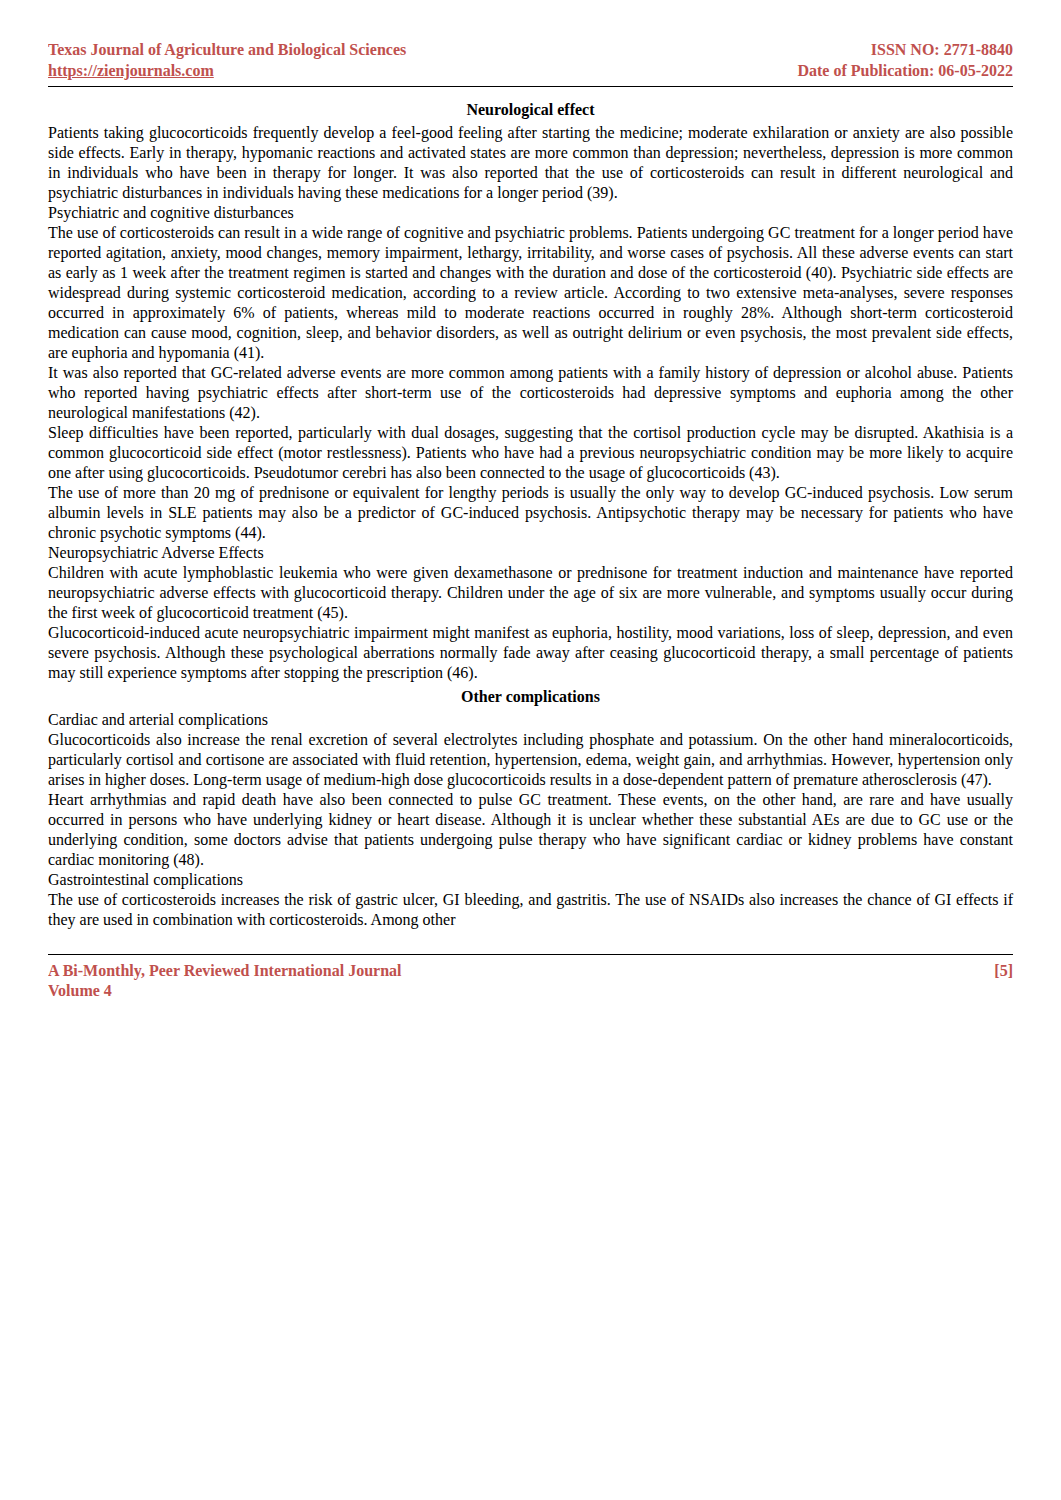Texas Journal of Agriculture and Biological Sciences
https://zienjournals.com
ISSN NO: 2771-8840
Date of Publication: 06-05-2022
Neurological effect
Patients taking glucocorticoids frequently develop a feel-good feeling after starting the medicine; moderate exhilaration or anxiety are also possible side effects. Early in therapy, hypomanic reactions and activated states are more common than depression; nevertheless, depression is more common in individuals who have been in therapy for longer. It was also reported that the use of corticosteroids can result in different neurological and psychiatric disturbances in individuals having these medications for a longer period (39).
Psychiatric and cognitive disturbances
The use of corticosteroids can result in a wide range of cognitive and psychiatric problems. Patients undergoing GC treatment for a longer period have reported agitation, anxiety, mood changes, memory impairment, lethargy, irritability, and worse cases of psychosis. All these adverse events can start as early as 1 week after the treatment regimen is started and changes with the duration and dose of the corticosteroid (40). Psychiatric side effects are widespread during systemic corticosteroid medication, according to a review article. According to two extensive meta-analyses, severe responses occurred in approximately 6% of patients, whereas mild to moderate reactions occurred in roughly 28%. Although short-term corticosteroid medication can cause mood, cognition, sleep, and behavior disorders, as well as outright delirium or even psychosis, the most prevalent side effects, are euphoria and hypomania (41).
It was also reported that GC-related adverse events are more common among patients with a family history of depression or alcohol abuse. Patients who reported having psychiatric effects after short-term use of the corticosteroids had depressive symptoms and euphoria among the other neurological manifestations (42).
Sleep difficulties have been reported, particularly with dual dosages, suggesting that the cortisol production cycle may be disrupted. Akathisia is a common glucocorticoid side effect (motor restlessness). Patients who have had a previous neuropsychiatric condition may be more likely to acquire one after using glucocorticoids. Pseudotumor cerebri has also been connected to the usage of glucocorticoids (43).
The use of more than 20 mg of prednisone or equivalent for lengthy periods is usually the only way to develop GC-induced psychosis. Low serum albumin levels in SLE patients may also be a predictor of GC-induced psychosis. Antipsychotic therapy may be necessary for patients who have chronic psychotic symptoms (44).
Neuropsychiatric Adverse Effects
Children with acute lymphoblastic leukemia who were given dexamethasone or prednisone for treatment induction and maintenance have reported neuropsychiatric adverse effects with glucocorticoid therapy. Children under the age of six are more vulnerable, and symptoms usually occur during the first week of glucocorticoid treatment (45).
Glucocorticoid-induced acute neuropsychiatric impairment might manifest as euphoria, hostility, mood variations, loss of sleep, depression, and even severe psychosis. Although these psychological aberrations normally fade away after ceasing glucocorticoid therapy, a small percentage of patients may still experience symptoms after stopping the prescription (46).
Other complications
Cardiac and arterial complications
Glucocorticoids also increase the renal excretion of several electrolytes including phosphate and potassium. On the other hand mineralocorticoids, particularly cortisol and cortisone are associated with fluid retention, hypertension, edema, weight gain, and arrhythmias. However, hypertension only arises in higher doses. Long-term usage of medium-high dose glucocorticoids results in a dose-dependent pattern of premature atherosclerosis (47).
Heart arrhythmias and rapid death have also been connected to pulse GC treatment. These events, on the other hand, are rare and have usually occurred in persons who have underlying kidney or heart disease. Although it is unclear whether these substantial AEs are due to GC use or the underlying condition, some doctors advise that patients undergoing pulse therapy who have significant cardiac or kidney problems have constant cardiac monitoring (48).
Gastrointestinal complications
The use of corticosteroids increases the risk of gastric ulcer, GI bleeding, and gastritis. The use of NSAIDs also increases the chance of GI effects if they are used in combination with corticosteroids. Among other
A Bi-Monthly, Peer Reviewed International Journal
Volume 4 [5]